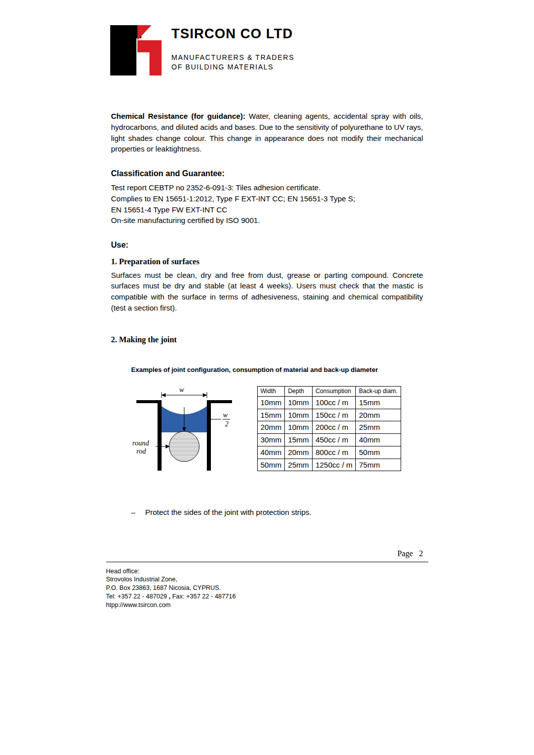TSIRCON CO LTD
MANUFACTURERS & TRADERS
OF BUILDING MATERIALS
Chemical Resistance (for guidance): Water, cleaning agents, accidental spray with oils, hydrocarbons, and diluted acids and bases. Due to the sensitivity of polyurethane to UV rays, light shades change colour. This change in appearance does not modify their mechanical properties or leaktightness.
Classification and Guarantee:
Test report CEBTP no 2352-6-091-3: Tiles adhesion certificate.
Complies to EN 15651-1:2012, Type F EXT-INT CC; EN 15651-3 Type S;
EN 15651-4 Type FW EXT-INT CC
On-site manufacturing certified by ISO 9001.
Use:
1. Preparation of surfaces
Surfaces must be clean, dry and free from dust, grease or parting compound. Concrete surfaces must be dry and stable (at least 4 weeks). Users must check that the mastic is compatible with the surface in terms of adhesiveness, staining and chemical compatibility (test a section first).
2. Making the joint
Examples of joint configuration, consumption of material and back-up diameter
w w 2 round rod
| Width | Depth | Consumption | Back-up diam. |
| --- | --- | --- | --- |
| 10mm | 10mm | 100cc / m | 15mm |
| 15mm | 10mm | 150cc / m | 20mm |
| 20mm | 10mm | 200cc / m | 25mm |
| 30mm | 15mm | 450cc / m | 40mm |
| 40mm | 20mm | 800cc / m | 50mm |
| 50mm | 25mm | 1250cc / m | 75mm |
– Protect the sides of the joint with protection strips.
Page 2
Head office:
Strovolos Industrial Zone,
P.O. Box 23863, 1687 Nicosia, CYPRUS.
Tel: +357 22 - 487029 , Fax: +357 22 - 487716
htpp://www.tsircon.com